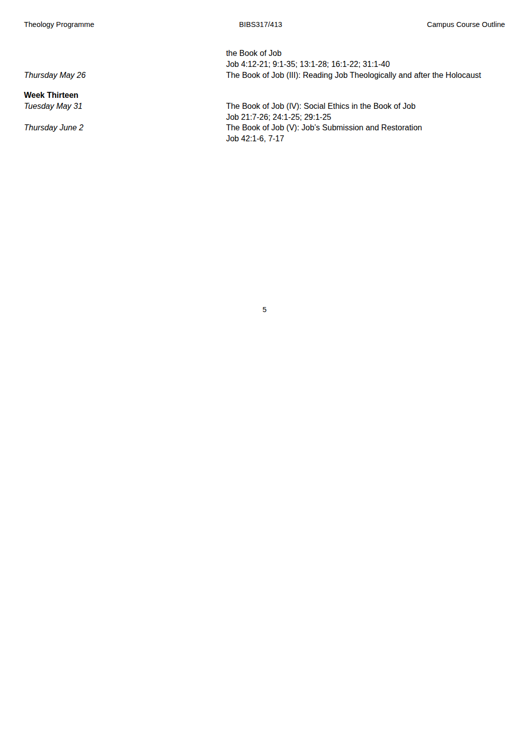Theology Programme BIBS317/413 Campus Course Outline
| | the Book of Job Job 4:12-21; 9:1-35; 13:1-28; 16:1-22; 31:1-40 |
| Thursday May 26 | The Book of Job (III): Reading Job Theologically and after the Holocaust |
| Week Thirteen |
| Tuesday May 31 | The Book of Job (IV): Social Ethics in the Book of Job Job 21:7-26; 24:1-25; 29:1-25 |
| Thursday June 2 | The Book of Job (V): Job’s Submission and Restoration Job 42:1-6, 7-17 |
5